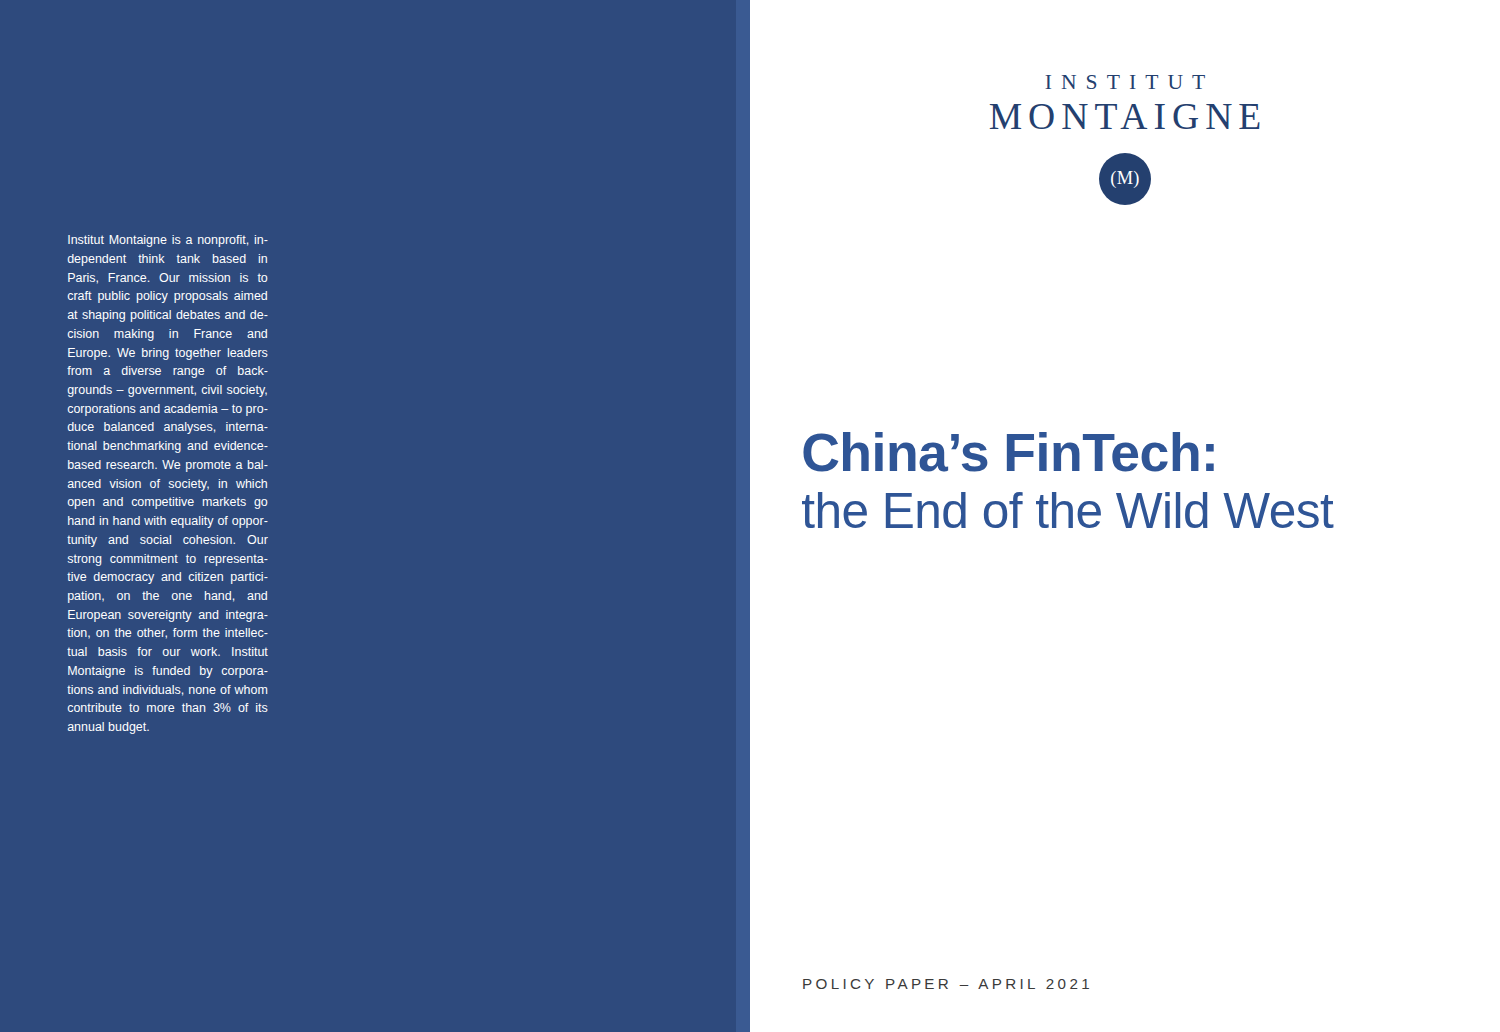Institut Montaigne is a nonprofit, independent think tank based in Paris, France. Our mission is to craft public policy proposals aimed at shaping political debates and decision making in France and Europe. We bring together leaders from a diverse range of backgrounds – government, civil society, corporations and academia – to produce balanced analyses, international benchmarking and evidence-based research. We promote a balanced vision of society, in which open and competitive markets go hand in hand with equality of opportunity and social cohesion. Our strong commitment to representative democracy and citizen participation, on the one hand, and European sovereignty and integration, on the other, form the intellectual basis for our work. Institut Montaigne is funded by corporations and individuals, none of whom contribute to more than 3% of its annual budget.
INSTITUT
MONTAIGNE
(M)
China’s FinTech: the End of the Wild West
Policy Paper – April 2021